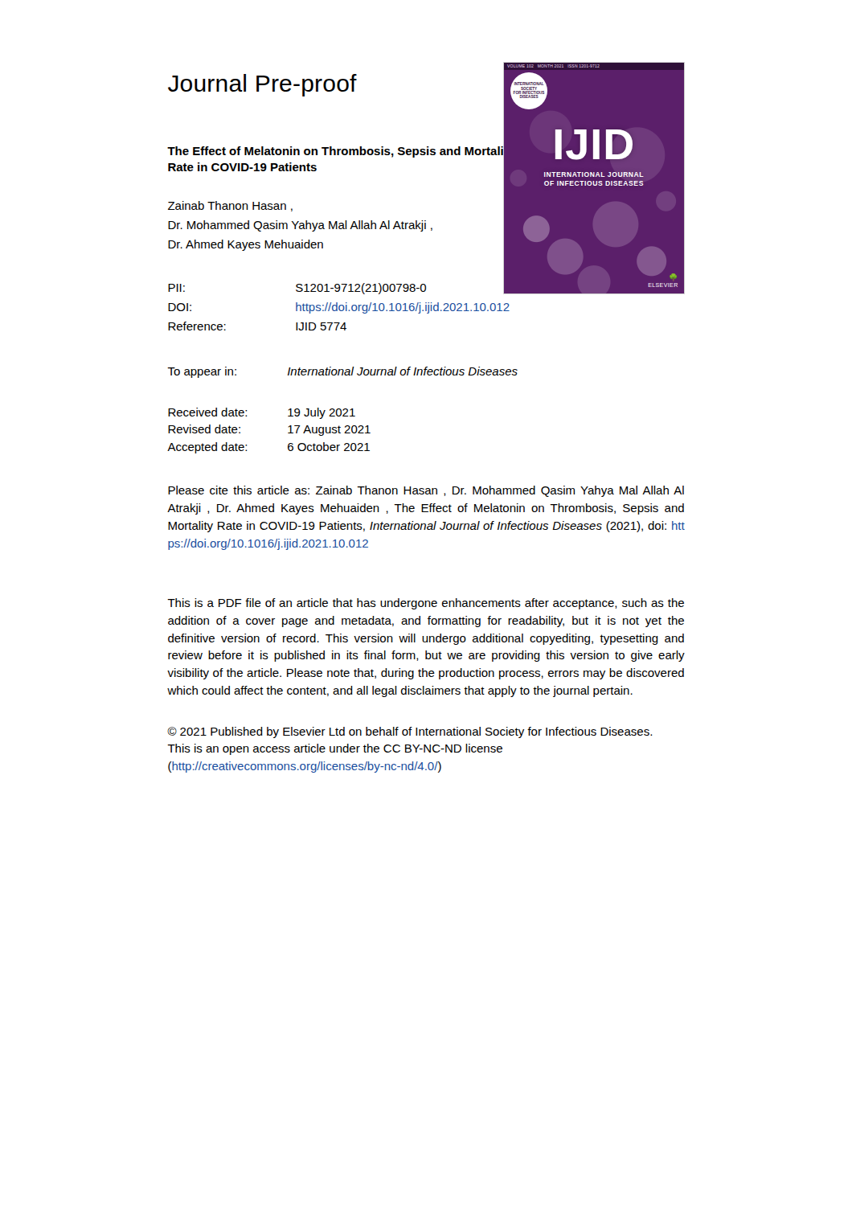VOLUME 102 MONTH 2021 ISSN 1201-9712
INTERNATIONAL
SOCIETY
FOR INFECTIOUS
DISEASES
IJID INTERNATIONAL JOURNAL
OF INFECTIOUS DISEASES
🌳ELSEVIER
Journal Pre-proof
The Effect of Melatonin on Thrombosis, Sepsis and Mortality Rate in COVID-19 Patients
Zainab Thanon Hasan ,
Dr. Mohammed Qasim Yahya Mal Allah Al Atrakji ,
Dr. Ahmed Kayes Mehuaiden
| PII: | S1201-9712(21)00798-0 |
| DOI: | https://doi.org/10.1016/j.ijid.2021.10.012 |
| Reference: | IJID 5774 |
To appear in: International Journal of Infectious Diseases
Received date: 19 July 2021
Revised date: 17 August 2021
Accepted date: 6 October 2021
Please cite this article as: Zainab Thanon Hasan , Dr. Mohammed Qasim Yahya Mal Allah Al Atrakji , Dr. Ahmed Kayes Mehuaiden , The Effect of Melatonin on Thrombosis, Sepsis and Mortality Rate in COVID-19 Patients, International Journal of Infectious Diseases (2021), doi: https://doi.org/10.1016/j.ijid.2021.10.012
This is a PDF file of an article that has undergone enhancements after acceptance, such as the addition of a cover page and metadata, and formatting for readability, but it is not yet the definitive version of record. This version will undergo additional copyediting, typesetting and review before it is published in its final form, but we are providing this version to give early visibility of the article. Please note that, during the production process, errors may be discovered which could affect the content, and all legal disclaimers that apply to the journal pertain.
© 2021 Published by Elsevier Ltd on behalf of International Society for Infectious Diseases.
This is an open access article under the CC BY-NC-ND license
(http://creativecommons.org/licenses/by-nc-nd/4.0/)